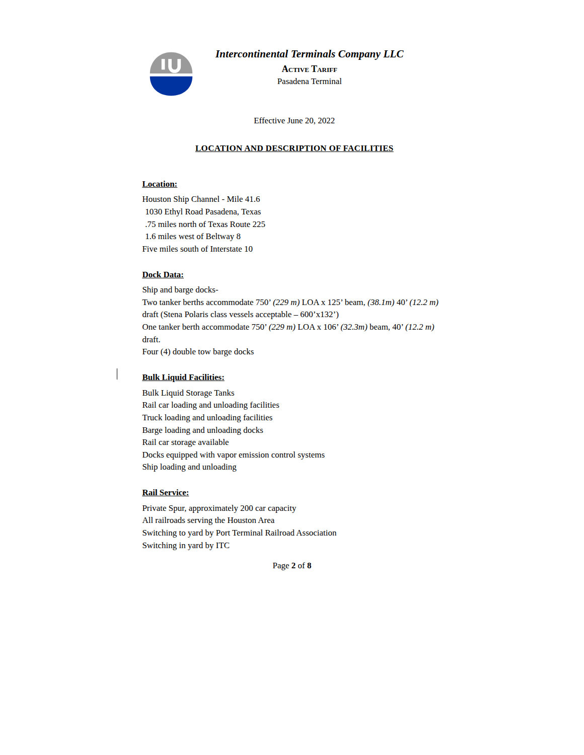Intercontinental Terminals Company LLC
Active Tariff
Pasadena Terminal
Effective June 20, 2022
LOCATION AND DESCRIPTION OF FACILITIES
Location:
Houston Ship Channel - Mile 41.6
1030 Ethyl Road Pasadena, Texas
.75 miles north of Texas Route 225
1.6 miles west of Beltway 8
Five miles south of Interstate 10
Dock Data:
Ship and barge docks-
Two tanker berths accommodate 750’ (229 m) LOA x 125’ beam, (38.1m) 40’ (12.2 m) draft (Stena Polaris class vessels acceptable – 600’x132’)
One tanker berth accommodate 750’ (229 m) LOA x 106’ (32.3m) beam, 40’ (12.2 m) draft.
Four (4) double tow barge docks
Bulk Liquid Facilities:
Bulk Liquid Storage Tanks
Rail car loading and unloading facilities
Truck loading and unloading facilities
Barge loading and unloading docks
Rail car storage available
Docks equipped with vapor emission control systems
Ship loading and unloading
Rail Service:
Private Spur, approximately 200 car capacity
All railroads serving the Houston Area
Switching to yard by Port Terminal Railroad Association
Switching in yard by ITC
Page 2 of 8